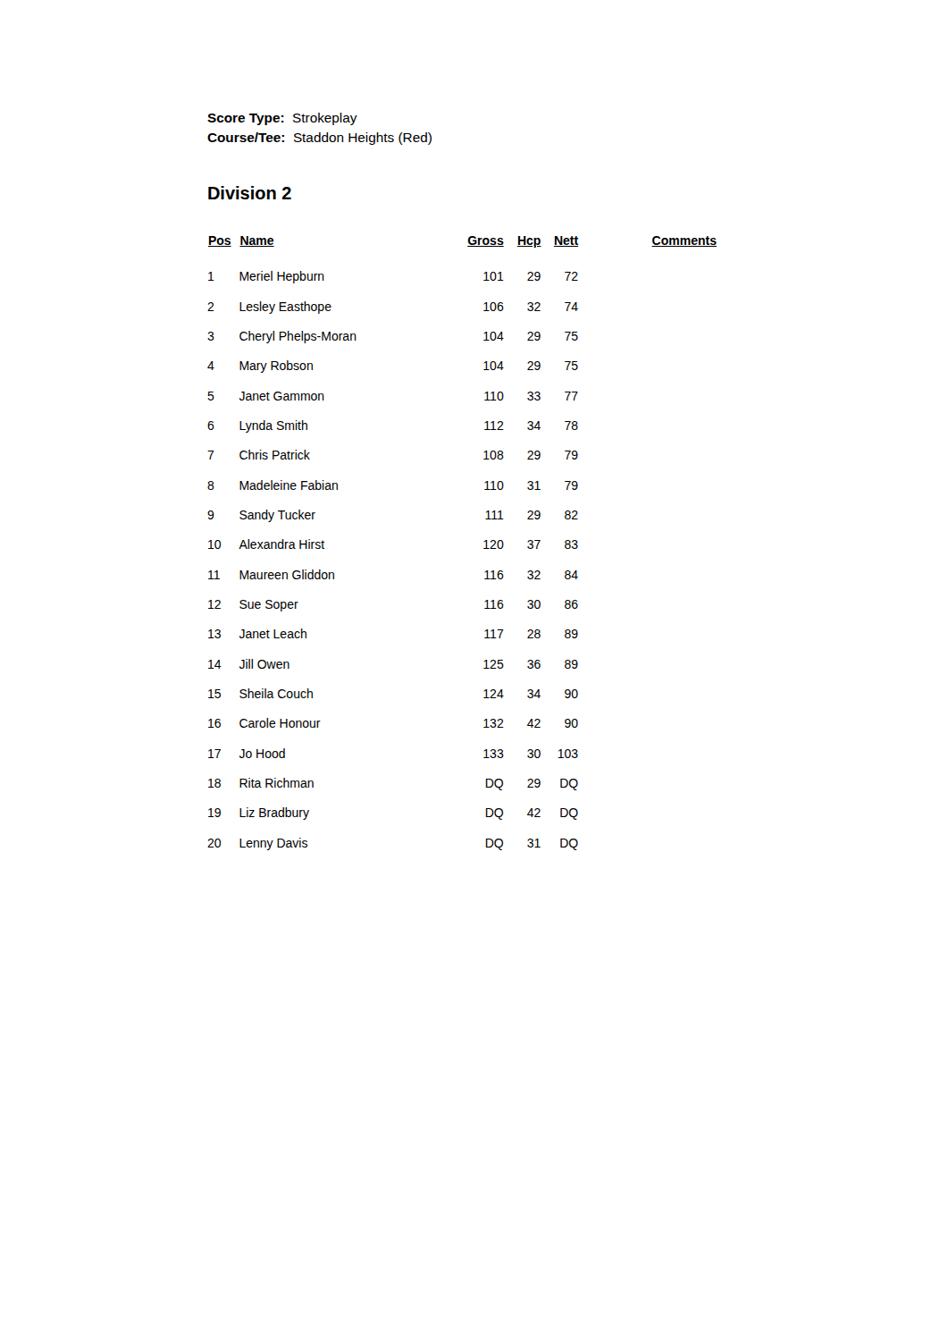Score Type: Strokeplay
Course/Tee: Staddon Heights (Red)
Division 2
| Pos | Name | Gross | Hcp | Nett | | Comments |
| --- | --- | --- | --- | --- | --- | --- |
| 1 | Meriel Hepburn | 101 | 29 | 72 | | |
| 2 | Lesley Easthope | 106 | 32 | 74 | | |
| 3 | Cheryl Phelps-Moran | 104 | 29 | 75 | | |
| 4 | Mary Robson | 104 | 29 | 75 | | |
| 5 | Janet Gammon | 110 | 33 | 77 | | |
| 6 | Lynda Smith | 112 | 34 | 78 | | |
| 7 | Chris Patrick | 108 | 29 | 79 | | |
| 8 | Madeleine Fabian | 110 | 31 | 79 | | |
| 9 | Sandy Tucker | 111 | 29 | 82 | | |
| 10 | Alexandra Hirst | 120 | 37 | 83 | | |
| 11 | Maureen Gliddon | 116 | 32 | 84 | | |
| 12 | Sue Soper | 116 | 30 | 86 | | |
| 13 | Janet Leach | 117 | 28 | 89 | | |
| 14 | Jill Owen | 125 | 36 | 89 | | |
| 15 | Sheila Couch | 124 | 34 | 90 | | |
| 16 | Carole Honour | 132 | 42 | 90 | | |
| 17 | Jo Hood | 133 | 30 | 103 | | |
| 18 | Rita Richman | DQ | 29 | DQ | | |
| 19 | Liz Bradbury | DQ | 42 | DQ | | |
| 20 | Lenny Davis | DQ | 31 | DQ | | |